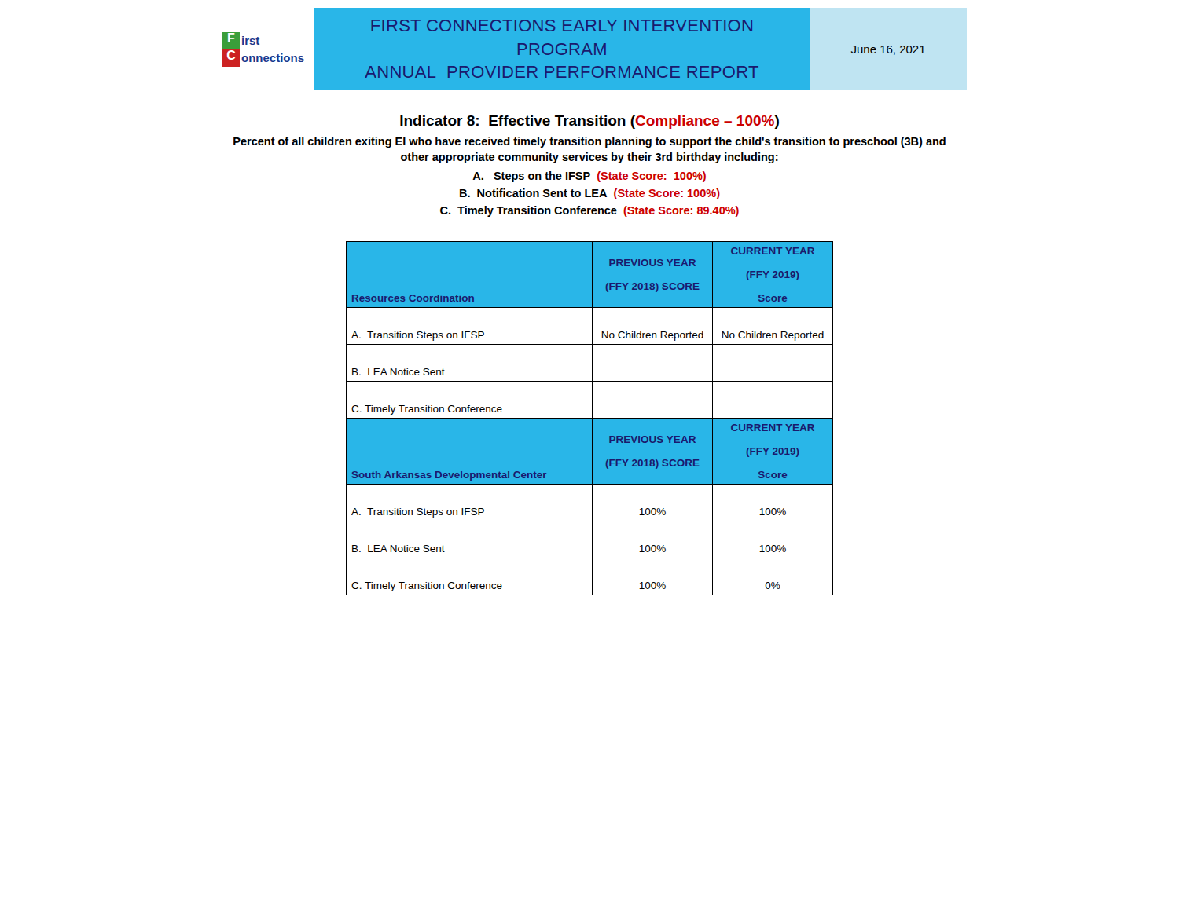First
Connections
FIRST CONNECTIONS EARLY INTERVENTION PROGRAM
ANNUAL PROVIDER PERFORMANCE REPORT
June 16, 2021
Indicator 8: Effective Transition (Compliance – 100%)
Percent of all children exiting EI who have received timely transition planning to support the child's transition to preschool (3B) and other appropriate community services by their 3rd birthday including:
A. Steps on the IFSP (State Score: 100%)
B. Notification Sent to LEA (State Score: 100%)
C. Timely Transition Conference (State Score: 89.40%)
| Resources Coordination | PREVIOUS YEAR (FFY 2018) SCORE | CURRENT YEAR (FFY 2019) Score |
| A. Transition Steps on IFSP | No Children Reported | No Children Reported |
| B. LEA Notice Sent | | |
| C. Timely Transition Conference | | |
| South Arkansas Developmental Center | PREVIOUS YEAR (FFY 2018) SCORE | CURRENT YEAR (FFY 2019) Score |
| A. Transition Steps on IFSP | 100% | 100% |
| B. LEA Notice Sent | 100% | 100% |
| C. Timely Transition Conference | 100% | 0% |